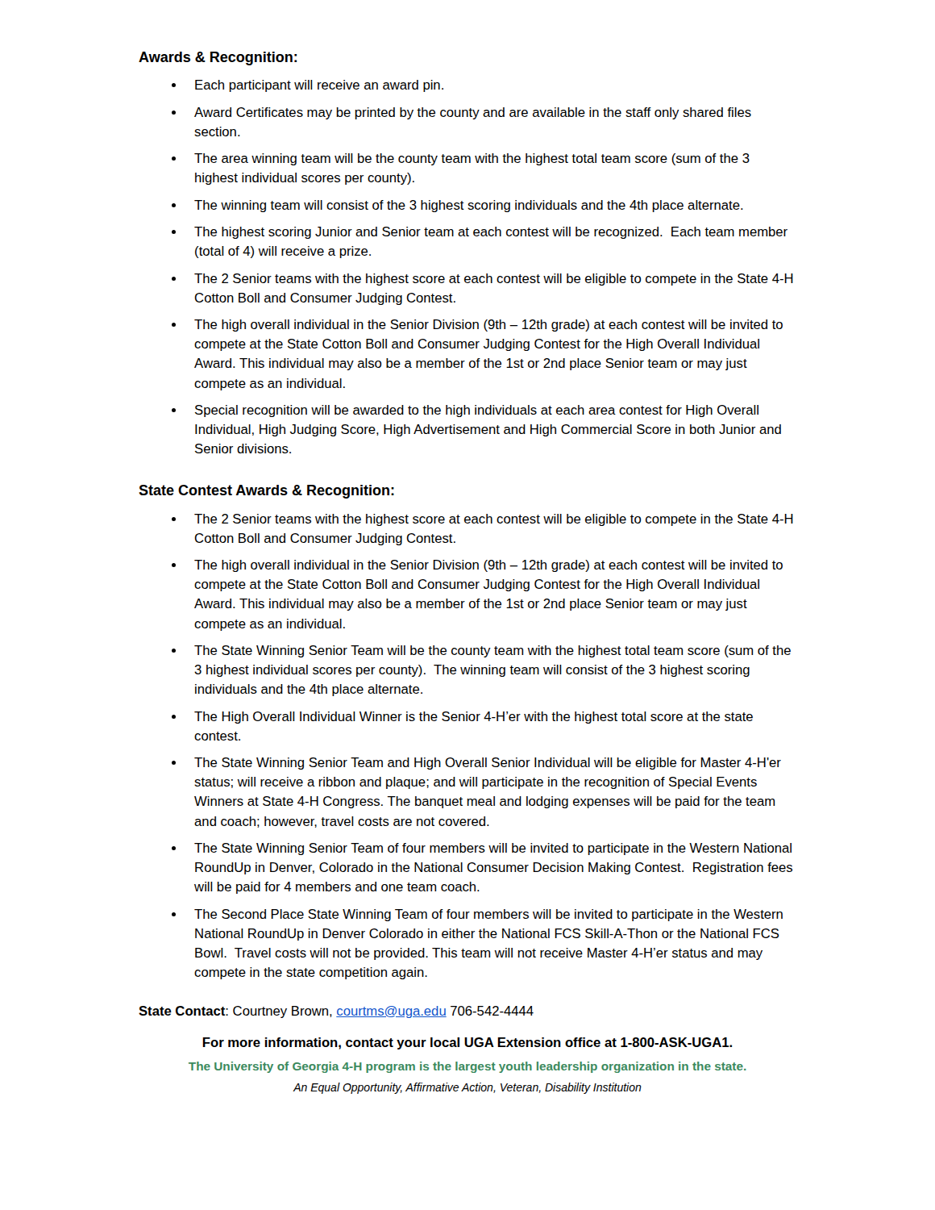Awards & Recognition:
Each participant will receive an award pin.
Award Certificates may be printed by the county and are available in the staff only shared files section.
The area winning team will be the county team with the highest total team score (sum of the 3 highest individual scores per county).
The winning team will consist of the 3 highest scoring individuals and the 4th place alternate.
The highest scoring Junior and Senior team at each contest will be recognized. Each team member (total of 4) will receive a prize.
The 2 Senior teams with the highest score at each contest will be eligible to compete in the State 4-H Cotton Boll and Consumer Judging Contest.
The high overall individual in the Senior Division (9th – 12th grade) at each contest will be invited to compete at the State Cotton Boll and Consumer Judging Contest for the High Overall Individual Award. This individual may also be a member of the 1st or 2nd place Senior team or may just compete as an individual.
Special recognition will be awarded to the high individuals at each area contest for High Overall Individual, High Judging Score, High Advertisement and High Commercial Score in both Junior and Senior divisions.
State Contest Awards & Recognition:
The 2 Senior teams with the highest score at each contest will be eligible to compete in the State 4-H Cotton Boll and Consumer Judging Contest.
The high overall individual in the Senior Division (9th – 12th grade) at each contest will be invited to compete at the State Cotton Boll and Consumer Judging Contest for the High Overall Individual Award. This individual may also be a member of the 1st or 2nd place Senior team or may just compete as an individual.
The State Winning Senior Team will be the county team with the highest total team score (sum of the 3 highest individual scores per county). The winning team will consist of the 3 highest scoring individuals and the 4th place alternate.
The High Overall Individual Winner is the Senior 4-H’er with the highest total score at the state contest.
The State Winning Senior Team and High Overall Senior Individual will be eligible for Master 4-H'er status; will receive a ribbon and plaque; and will participate in the recognition of Special Events Winners at State 4-H Congress. The banquet meal and lodging expenses will be paid for the team and coach; however, travel costs are not covered.
The State Winning Senior Team of four members will be invited to participate in the Western National RoundUp in Denver, Colorado in the National Consumer Decision Making Contest. Registration fees will be paid for 4 members and one team coach.
The Second Place State Winning Team of four members will be invited to participate in the Western National RoundUp in Denver Colorado in either the National FCS Skill-A-Thon or the National FCS Bowl. Travel costs will not be provided. This team will not receive Master 4-H’er status and may compete in the state competition again.
State Contact: Courtney Brown, courtms@uga.edu 706-542-4444
For more information, contact your local UGA Extension office at 1-800-ASK-UGA1.
The University of Georgia 4-H program is the largest youth leadership organization in the state.
An Equal Opportunity, Affirmative Action, Veteran, Disability Institution